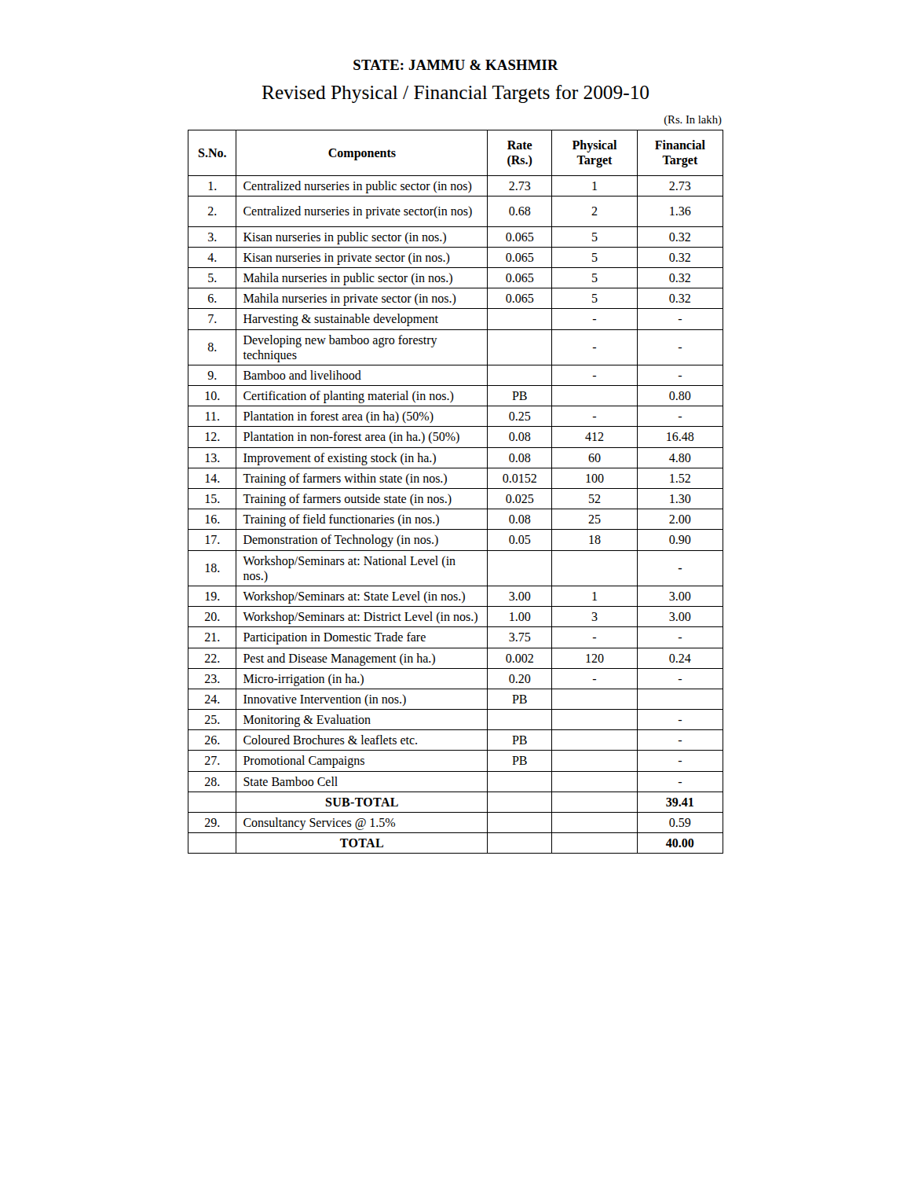STATE: JAMMU & KASHMIR
Revised Physical / Financial Targets for 2009-10
(Rs. In lakh)
| S.No. | Components | Rate (Rs.) | Physical Target | Financial Target |
| --- | --- | --- | --- | --- |
| 1. | Centralized nurseries in public sector (in nos) | 2.73 | 1 | 2.73 |
| 2. | Centralized nurseries in private sector(in nos) | 0.68 | 2 | 1.36 |
| 3. | Kisan nurseries in public sector (in nos.) | 0.065 | 5 | 0.32 |
| 4. | Kisan nurseries in private sector (in nos.) | 0.065 | 5 | 0.32 |
| 5. | Mahila nurseries in public sector (in nos.) | 0.065 | 5 | 0.32 |
| 6. | Mahila nurseries in private sector (in nos.) | 0.065 | 5 | 0.32 |
| 7. | Harvesting & sustainable development | | - | - |
| 8. | Developing new bamboo agro forestry techniques | | - | - |
| 9. | Bamboo and livelihood | | - | - |
| 10. | Certification of planting material (in nos.) | PB | | 0.80 |
| 11. | Plantation in forest area (in ha) (50%) | 0.25 | - | - |
| 12. | Plantation in non-forest area (in ha.) (50%) | 0.08 | 412 | 16.48 |
| 13. | Improvement of existing stock (in ha.) | 0.08 | 60 | 4.80 |
| 14. | Training of farmers within state (in nos.) | 0.0152 | 100 | 1.52 |
| 15. | Training of farmers outside state (in nos.) | 0.025 | 52 | 1.30 |
| 16. | Training of field functionaries (in nos.) | 0.08 | 25 | 2.00 |
| 17. | Demonstration of Technology (in nos.) | 0.05 | 18 | 0.90 |
| 18. | Workshop/Seminars at: National Level (in nos.) | | | - |
| 19. | Workshop/Seminars at: State Level (in nos.) | 3.00 | 1 | 3.00 |
| 20. | Workshop/Seminars at: District Level (in nos.) | 1.00 | 3 | 3.00 |
| 21. | Participation in Domestic Trade fare | 3.75 | - | - |
| 22. | Pest and Disease Management (in ha.) | 0.002 | 120 | 0.24 |
| 23. | Micro-irrigation (in ha.) | 0.20 | - | - |
| 24. | Innovative Intervention (in nos.) | PB | | |
| 25. | Monitoring & Evaluation | | | - |
| 26. | Coloured Brochures & leaflets etc. | PB | | - |
| 27. | Promotional Campaigns | PB | | - |
| 28. | State Bamboo Cell | | | - |
| | SUB-TOTAL | | | 39.41 |
| 29. | Consultancy Services @ 1.5% | | | 0.59 |
| | TOTAL | | | 40.00 |